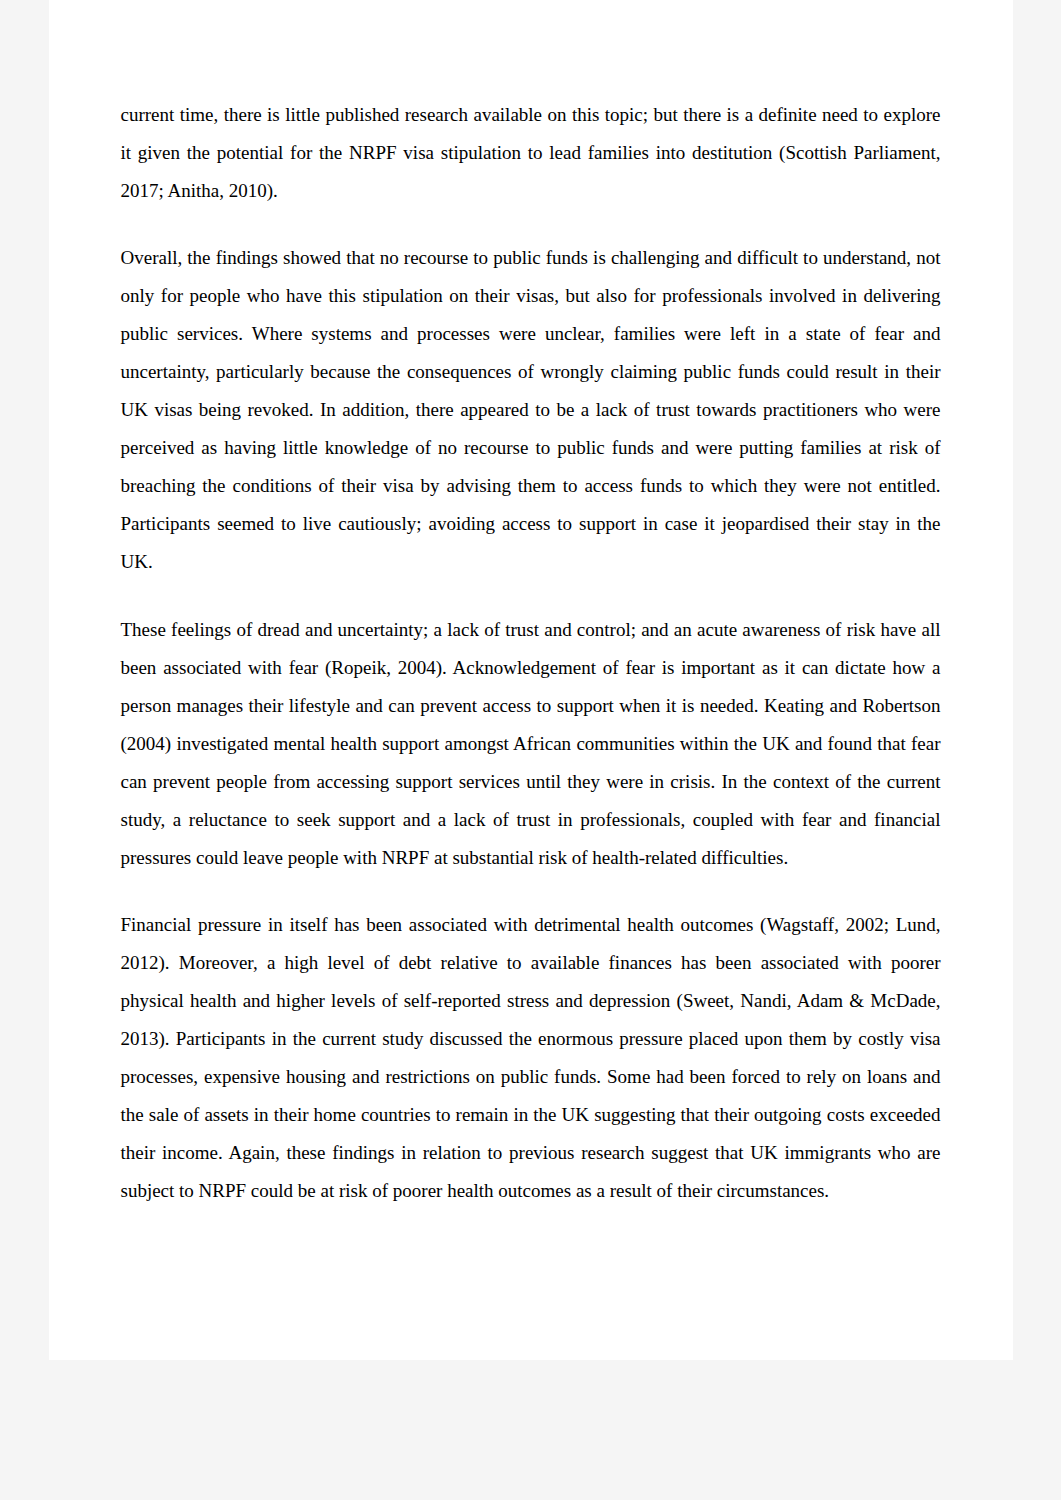current time, there is little published research available on this topic; but there is a definite need to explore it given the potential for the NRPF visa stipulation to lead families into destitution (Scottish Parliament, 2017; Anitha, 2010).
Overall, the findings showed that no recourse to public funds is challenging and difficult to understand, not only for people who have this stipulation on their visas, but also for professionals involved in delivering public services. Where systems and processes were unclear, families were left in a state of fear and uncertainty, particularly because the consequences of wrongly claiming public funds could result in their UK visas being revoked. In addition, there appeared to be a lack of trust towards practitioners who were perceived as having little knowledge of no recourse to public funds and were putting families at risk of breaching the conditions of their visa by advising them to access funds to which they were not entitled. Participants seemed to live cautiously; avoiding access to support in case it jeopardised their stay in the UK.
These feelings of dread and uncertainty; a lack of trust and control; and an acute awareness of risk have all been associated with fear (Ropeik, 2004). Acknowledgement of fear is important as it can dictate how a person manages their lifestyle and can prevent access to support when it is needed. Keating and Robertson (2004) investigated mental health support amongst African communities within the UK and found that fear can prevent people from accessing support services until they were in crisis. In the context of the current study, a reluctance to seek support and a lack of trust in professionals, coupled with fear and financial pressures could leave people with NRPF at substantial risk of health-related difficulties.
Financial pressure in itself has been associated with detrimental health outcomes (Wagstaff, 2002; Lund, 2012). Moreover, a high level of debt relative to available finances has been associated with poorer physical health and higher levels of self-reported stress and depression (Sweet, Nandi, Adam & McDade, 2013). Participants in the current study discussed the enormous pressure placed upon them by costly visa processes, expensive housing and restrictions on public funds. Some had been forced to rely on loans and the sale of assets in their home countries to remain in the UK suggesting that their outgoing costs exceeded their income. Again, these findings in relation to previous research suggest that UK immigrants who are subject to NRPF could be at risk of poorer health outcomes as a result of their circumstances.